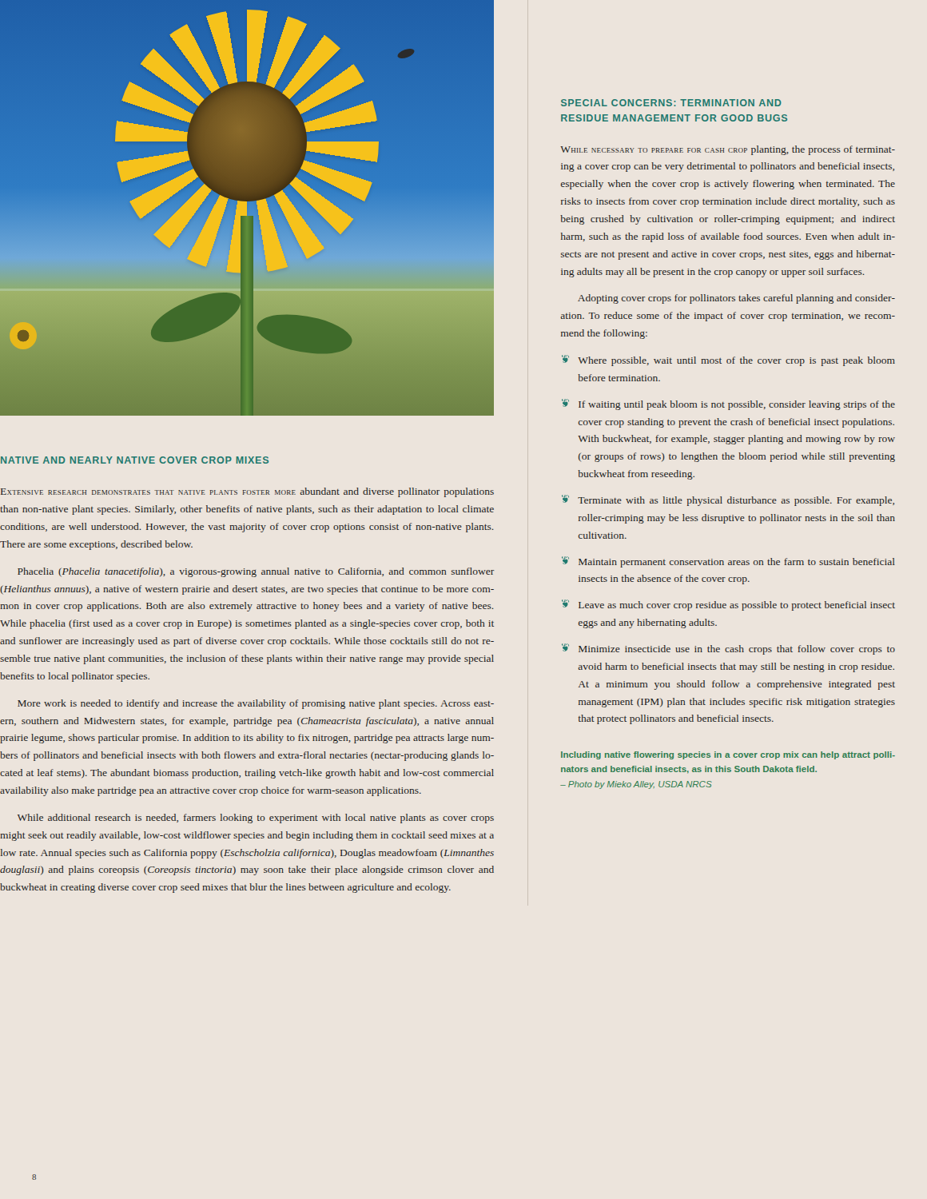Native and Nearly Native Cover Crop Mixes
Extensive research demonstrates that native plants foster more abundant and diverse pollinator populations than non-native plant species. Similarly, other benefits of native plants, such as their adaptation to local climate conditions, are well understood. However, the vast majority of cover crop options consist of non-native plants. There are some exceptions, described below.
Phacelia (Phacelia tanacetifolia), a vigorous-growing annual native to California, and common sunflower (Helianthus annuus), a native of western prairie and desert states, are two species that continue to be more common in cover crop applications. Both are also extremely attractive to honey bees and a variety of native bees. While phacelia (first used as a cover crop in Europe) is sometimes planted as a single-species cover crop, both it and sunflower are increasingly used as part of diverse cover crop cocktails. While those cocktails still do not resemble true native plant communities, the inclusion of these plants within their native range may provide special benefits to local pollinator species.
More work is needed to identify and increase the availability of promising native plant species. Across eastern, southern and Midwestern states, for example, partridge pea (Chameacrista fasciculata), a native annual prairie legume, shows particular promise. In addition to its ability to fix nitrogen, partridge pea attracts large numbers of pollinators and beneficial insects with both flowers and extra-floral nectaries (nectar-producing glands located at leaf stems). The abundant biomass production, trailing vetch-like growth habit and low-cost commercial availability also make partridge pea an attractive cover crop choice for warm-season applications.
While additional research is needed, farmers looking to experiment with local native plants as cover crops might seek out readily available, low-cost wildflower species and begin including them in cocktail seed mixes at a low rate. Annual species such as California poppy (Eschscholzia californica), Douglas meadowfoam (Limnanthes douglasii) and plains coreopsis (Coreopsis tinctoria) may soon take their place alongside crimson clover and buckwheat in creating diverse cover crop seed mixes that blur the lines between agriculture and ecology.
Special Concerns: Termination and
Residue Management for Good Bugs
While necessary to prepare for cash crop planting, the process of terminating a cover crop can be very detrimental to pollinators and beneficial insects, especially when the cover crop is actively flowering when terminated. The risks to insects from cover crop termination include direct mortality, such as being crushed by cultivation or roller-crimping equipment; and indirect harm, such as the rapid loss of available food sources. Even when adult insects are not present and active in cover crops, nest sites, eggs and hibernating adults may all be present in the crop canopy or upper soil surfaces.
Adopting cover crops for pollinators takes careful planning and consideration. To reduce some of the impact of cover crop termination, we recommend the following:
Where possible, wait until most of the cover crop is past peak bloom before termination.
If waiting until peak bloom is not possible, consider leaving strips of the cover crop standing to prevent the crash of beneficial insect populations. With buckwheat, for example, stagger planting and mowing row by row (or groups of rows) to lengthen the bloom period while still preventing buckwheat from reseeding.
Terminate with as little physical disturbance as possible. For example, roller-crimping may be less disruptive to pollinator nests in the soil than cultivation.
Maintain permanent conservation areas on the farm to sustain beneficial insects in the absence of the cover crop.
Leave as much cover crop residue as possible to protect beneficial insect eggs and any hibernating adults.
Minimize insecticide use in the cash crops that follow cover crops to avoid harm to beneficial insects that may still be nesting in crop residue. At a minimum you should follow a comprehensive integrated pest management (IPM) plan that includes specific risk mitigation strategies that protect pollinators and beneficial insects.
Including native flowering species in a cover crop mix can help attract pollinators and beneficial insects, as in this South Dakota field. – Photo by Mieko Alley, USDA NRCS
8